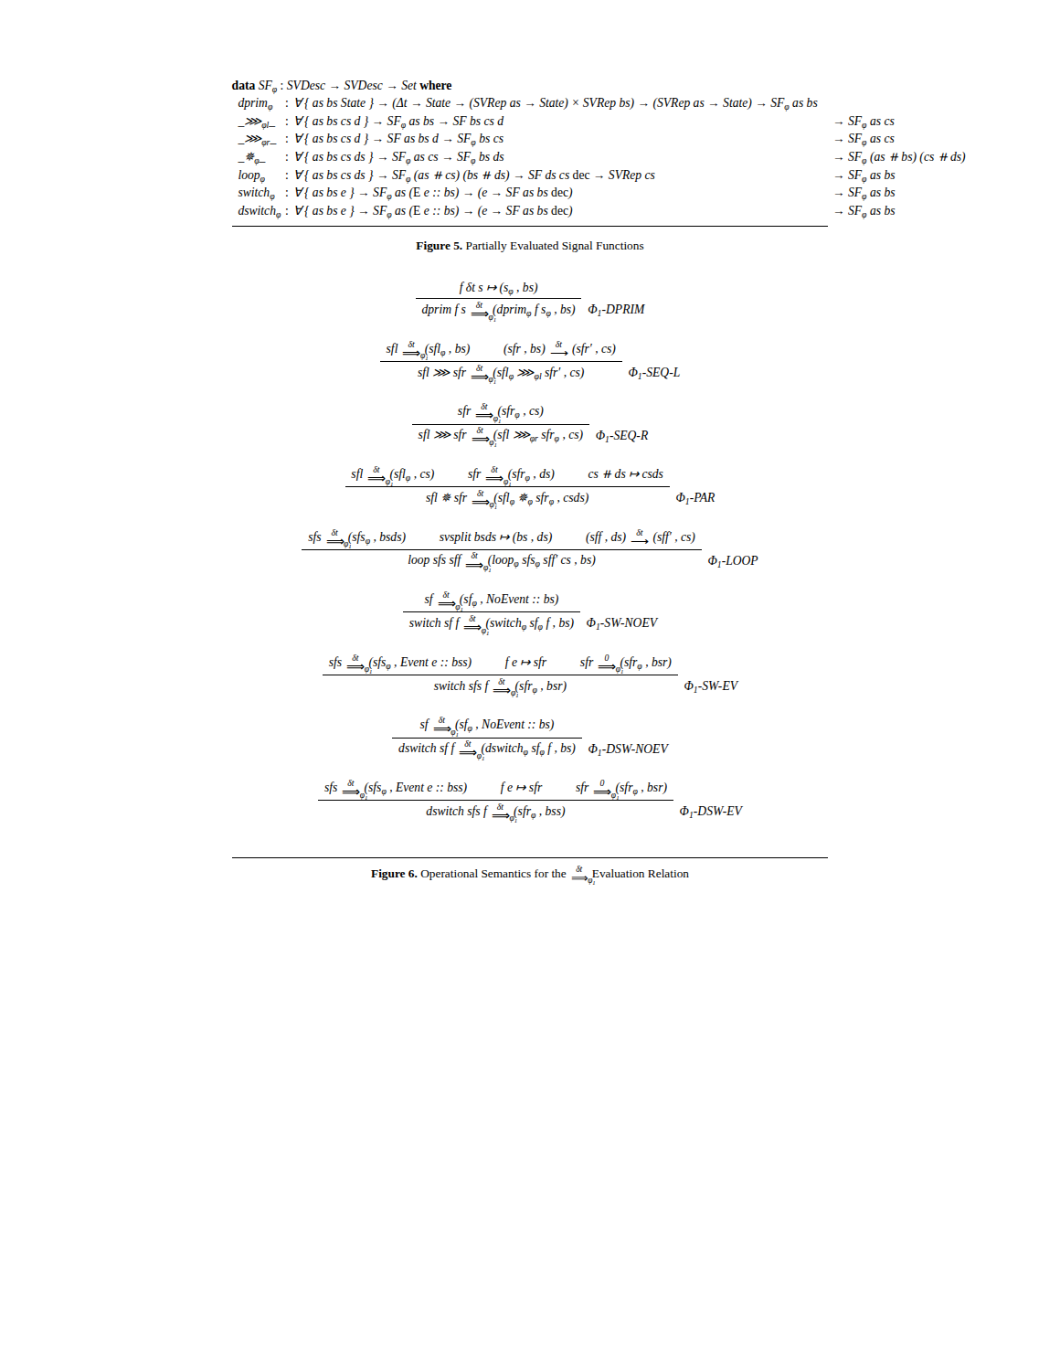data SFφ : SVDesc → SVDesc → Set where
| dprim φ | : | ∀ { as bs State } → (Δt → State → (SVRep as → State) × SVRep bs) → (SVRep as → State) → SF φ as bs | |
| _⋙ φl _ | : | ∀ { as bs cs d } → SF φ as bs → SF bs cs d | → SF φ as cs |
| _⋙ φr _ | : | ∀ { as bs cs d } → SF as bs d → SF φ bs cs | → SF φ as cs |
| _✵ φ _ | : | ∀ { as bs cs ds } → SF φ as cs → SF φ bs ds | → SF φ (as ⧺ bs) (cs ⧺ ds) |
| loop φ | : | ∀ { as bs cs ds } → SF φ (as ⧺ cs) (bs ⧺ ds) → SF ds cs dec → SVRep cs | → SF φ as bs |
| switch φ | : | ∀ { as bs e } → SF φ as ( E e :: bs) → (e → SF as bs dec ) | → SF φ as bs |
| dswitch φ | : | ∀ { as bs e } → SF φ as ( E e :: bs) → (e → SF as bs dec ) | → SF φ as bs |
Figure 5. Partially Evaluated Signal Functions
f δt s ↦ (sφ , bs)
dprim f s δt⟹φ1 (dprimφ f sφ , bs)
Φ1-DPRIM
sfl δt⟹φ1 (sflφ , bs) (sfr , bs) δt⟶ (sfr′ , cs)
sfl ⋙ sfr δt⟹φ1 (sflφ ⋙φl sfr′ , cs)
Φ1-SEQ-L
sfr δt⟹φ1 (sfrφ , cs)
sfl ⋙ sfr δt⟹φ1 (sfl ⋙φr sfrφ , cs)
Φ1-SEQ-R
sfl δt⟹φ1 (sflφ , cs) sfr δt⟹φ1 (sfrφ , ds) cs ⧺ ds ↦ csds
sfl ✵ sfr δt⟹φ1 (sflφ ✵φ sfrφ , csds)
Φ1-PAR
sfs δt⟹φ1 (sfsφ , bsds) svsplit bsds ↦ (bs , ds) (sff , ds) δt⟶ (sff′ , cs)
loop sfs sff δt⟹φ1 (loopφ sfsφ sff′ cs , bs)
Φ1-LOOP
sf δt⟹φ1 (sfφ , NoEvent :: bs)
switch sf f δt⟹φ1 (switchφ sfφ f , bs)
Φ1-SW-NOEV
sfs δt⟹φ1 (sfsφ , Event e :: bss) f e ↦ sfr sfr 0⟹φ1 (sfrφ , bsr)
switch sfs f δt⟹φ1 (sfrφ , bsr)
Φ1-SW-EV
sf δt⟹φ1 (sfφ , NoEvent :: bs)
dswitch sf f δt⟹φ1 (dswitchφ sfφ f , bs)
Φ1-DSW-NOEV
sfs δt⟹φ1 (sfsφ , Event e :: bss) f e ↦ sfr sfr 0⟹φ1 (sfrφ , bsr)
dswitch sfs f δt⟹φ1 (sfrφ , bss)
Φ1-DSW-EV
Figure 6. Operational Semantics for the δt⟹φ1 Evaluation Relation